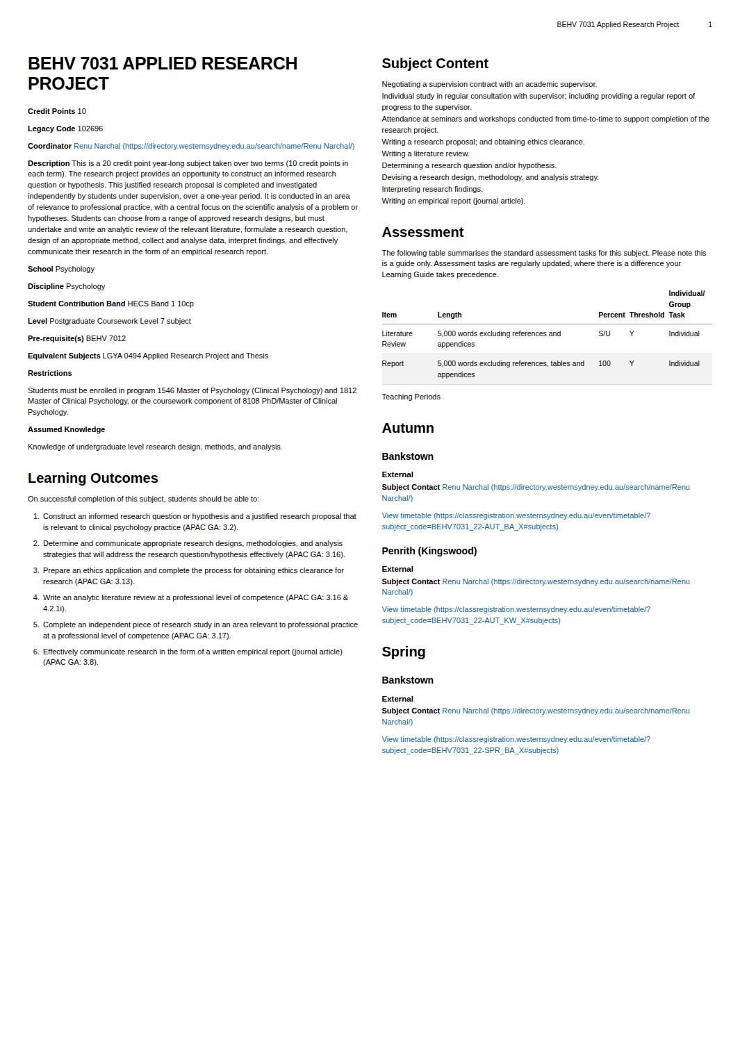BEHV 7031 Applied Research Project1
BEHV 7031 APPLIED RESEARCH PROJECT
Credit Points 10
Legacy Code 102696
Coordinator Renu Narchal (https://directory.westernsydney.edu.au/search/name/Renu Narchal/)
Description This is a 20 credit point year-long subject taken over two terms (10 credit points in each term). The research project provides an opportunity to construct an informed research question or hypothesis. This justified research proposal is completed and investigated independently by students under supervision, over a one-year period. It is conducted in an area of relevance to professional practice, with a central focus on the scientific analysis of a problem or hypotheses. Students can choose from a range of approved research designs, but must undertake and write an analytic review of the relevant literature, formulate a research question, design of an appropriate method, collect and analyse data, interpret findings, and effectively communicate their research in the form of an empirical research report.
School Psychology
Discipline Psychology
Student Contribution Band HECS Band 1 10cp
Level Postgraduate Coursework Level 7 subject
Pre-requisite(s) BEHV 7012
Equivalent Subjects LGYA 0494 Applied Research Project and Thesis
Restrictions
Students must be enrolled in program 1546 Master of Psychology (Clinical Psychology) and 1812 Master of Clinical Psychology, or the coursework component of 8108 PhD/Master of Clinical Psychology.
Assumed Knowledge
Knowledge of undergraduate level research design, methods, and analysis.
Learning Outcomes
On successful completion of this subject, students should be able to:
Construct an informed research question or hypothesis and a justified research proposal that is relevant to clinical psychology practice (APAC GA: 3.2).
Determine and communicate appropriate research designs, methodologies, and analysis strategies that will address the research question/hypothesis effectively (APAC GA: 3.16).
Prepare an ethics application and complete the process for obtaining ethics clearance for research (APAC GA: 3.13).
Write an analytic literature review at a professional level of competence (APAC GA: 3.16 & 4.2.1i).
Complete an independent piece of research study in an area relevant to professional practice at a professional level of competence (APAC GA: 3.17).
Effectively communicate research in the form of a written empirical report (journal article) (APAC GA: 3.8).
Subject Content
Negotiating a supervision contract with an academic supervisor.
Individual study in regular consultation with supervisor; including providing a regular report of progress to the supervisor.
Attendance at seminars and workshops conducted from time-to-time to support completion of the research project.
Writing a research proposal; and obtaining ethics clearance.
Writing a literature review.
Determining a research question and/or hypothesis.
Devising a research design, methodology, and analysis strategy.
Interpreting research findings.
Writing an empirical report (journal article).
Assessment
The following table summarises the standard assessment tasks for this subject. Please note this is a guide only. Assessment tasks are regularly updated, where there is a difference your Learning Guide takes precedence.
| Item | Length | Percent | Threshold | Individual/ Group Task |
| --- | --- | --- | --- | --- |
| Literature Review | 5,000 words excluding references and appendices | S/U | Y | Individual |
| Report | 5,000 words excluding references, tables and appendices | 100 | Y | Individual |
Teaching Periods
Autumn
Bankstown
External
Subject Contact Renu Narchal (https://directory.westernsydney.edu.au/search/name/Renu Narchal/)
View timetable (https://classregistration.westernsydney.edu.au/even/timetable/?subject_code=BEHV7031_22-AUT_BA_X#subjects)
Penrith (Kingswood)
External
Subject Contact Renu Narchal (https://directory.westernsydney.edu.au/search/name/Renu Narchal/)
View timetable (https://classregistration.westernsydney.edu.au/even/timetable/?subject_code=BEHV7031_22-AUT_KW_X#subjects)
Spring
Bankstown
External
Subject Contact Renu Narchal (https://directory.westernsydney.edu.au/search/name/Renu Narchal/)
View timetable (https://classregistration.westernsydney.edu.au/even/timetable/?subject_code=BEHV7031_22-SPR_BA_X#subjects)